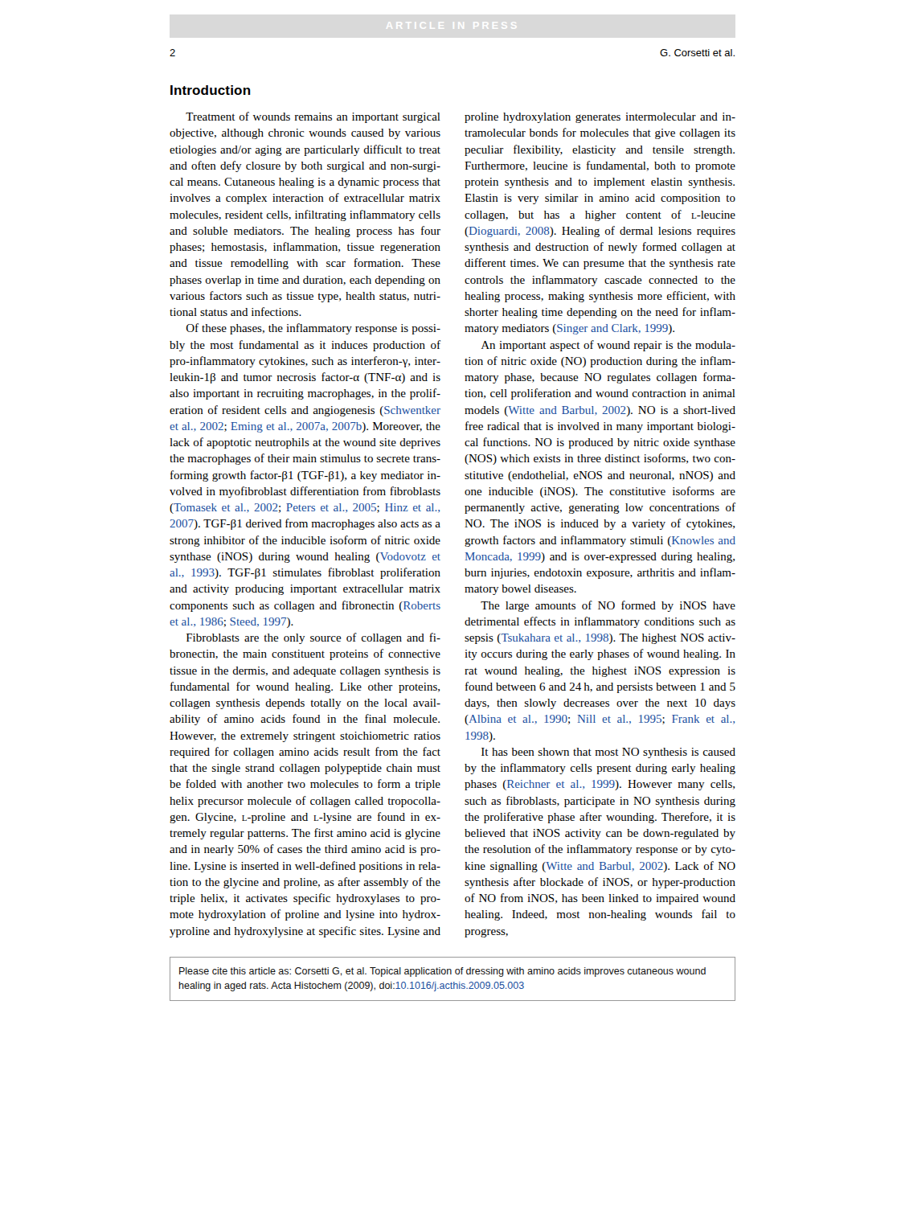Article in press
2 G. Corsetti et al.
Introduction
Treatment of wounds remains an important surgical objective, although chronic wounds caused by various etiologies and/or aging are particularly difficult to treat and often defy closure by both surgical and non-surgical means. Cutaneous healing is a dynamic process that involves a complex interaction of extracellular matrix molecules, resident cells, infiltrating inflammatory cells and soluble mediators. The healing process has four phases; hemostasis, inflammation, tissue regeneration and tissue remodelling with scar formation. These phases overlap in time and duration, each depending on various factors such as tissue type, health status, nutritional status and infections.
Of these phases, the inflammatory response is possibly the most fundamental as it induces production of pro-inflammatory cytokines, such as interferon-γ, interleukin-1β and tumor necrosis factor-α (TNF-α) and is also important in recruiting macrophages, in the proliferation of resident cells and angiogenesis (Schwentker et al., 2002; Eming et al., 2007a, 2007b). Moreover, the lack of apoptotic neutrophils at the wound site deprives the macrophages of their main stimulus to secrete transforming growth factor-β1 (TGF-β1), a key mediator involved in myofibroblast differentiation from fibroblasts (Tomasek et al., 2002; Peters et al., 2005; Hinz et al., 2007). TGF-β1 derived from macrophages also acts as a strong inhibitor of the inducible isoform of nitric oxide synthase (iNOS) during wound healing (Vodovotz et al., 1993). TGF-β1 stimulates fibroblast proliferation and activity producing important extracellular matrix components such as collagen and fibronectin (Roberts et al., 1986; Steed, 1997).
Fibroblasts are the only source of collagen and fibronectin, the main constituent proteins of connective tissue in the dermis, and adequate collagen synthesis is fundamental for wound healing. Like other proteins, collagen synthesis depends totally on the local availability of amino acids found in the final molecule. However, the extremely stringent stoichiometric ratios required for collagen amino acids result from the fact that the single strand collagen polypeptide chain must be folded with another two molecules to form a triple helix precursor molecule of collagen called tropocollagen. Glycine, l-proline and l-lysine are found in extremely regular patterns. The first amino acid is glycine and in nearly 50% of cases the third amino acid is proline. Lysine is inserted in well-defined positions in relation to the glycine and proline, as after assembly of the triple helix, it activates specific hydroxylases to promote hydroxylation of proline and lysine into hydroxyproline and hydroxylysine at specific sites. Lysine and proline hydroxylation generates intermolecular and intramolecular bonds for molecules that give collagen its peculiar flexibility, elasticity and tensile strength. Furthermore, leucine is fundamental, both to promote protein synthesis and to implement elastin synthesis. Elastin is very similar in amino acid composition to collagen, but has a higher content of l-leucine (Dioguardi, 2008). Healing of dermal lesions requires synthesis and destruction of newly formed collagen at different times. We can presume that the synthesis rate controls the inflammatory cascade connected to the healing process, making synthesis more efficient, with shorter healing time depending on the need for inflammatory mediators (Singer and Clark, 1999).
An important aspect of wound repair is the modulation of nitric oxide (NO) production during the inflammatory phase, because NO regulates collagen formation, cell proliferation and wound contraction in animal models (Witte and Barbul, 2002). NO is a short-lived free radical that is involved in many important biological functions. NO is produced by nitric oxide synthase (NOS) which exists in three distinct isoforms, two constitutive (endothelial, eNOS and neuronal, nNOS) and one inducible (iNOS). The constitutive isoforms are permanently active, generating low concentrations of NO. The iNOS is induced by a variety of cytokines, growth factors and inflammatory stimuli (Knowles and Moncada, 1999) and is over-expressed during healing, burn injuries, endotoxin exposure, arthritis and inflammatory bowel diseases.
The large amounts of NO formed by iNOS have detrimental effects in inflammatory conditions such as sepsis (Tsukahara et al., 1998). The highest NOS activity occurs during the early phases of wound healing. In rat wound healing, the highest iNOS expression is found between 6 and 24 h, and persists between 1 and 5 days, then slowly decreases over the next 10 days (Albina et al., 1990; Nill et al., 1995; Frank et al., 1998).
It has been shown that most NO synthesis is caused by the inflammatory cells present during early healing phases (Reichner et al., 1999). However many cells, such as fibroblasts, participate in NO synthesis during the proliferative phase after wounding. Therefore, it is believed that iNOS activity can be down-regulated by the resolution of the inflammatory response or by cytokine signalling (Witte and Barbul, 2002). Lack of NO synthesis after blockade of iNOS, or hyper-production of NO from iNOS, has been linked to impaired wound healing. Indeed, most non-healing wounds fail to progress,
Please cite this article as: Corsetti G, et al. Topical application of dressing with amino acids improves cutaneous wound healing in aged rats. Acta Histochem (2009), doi:10.1016/j.acthis.2009.05.003